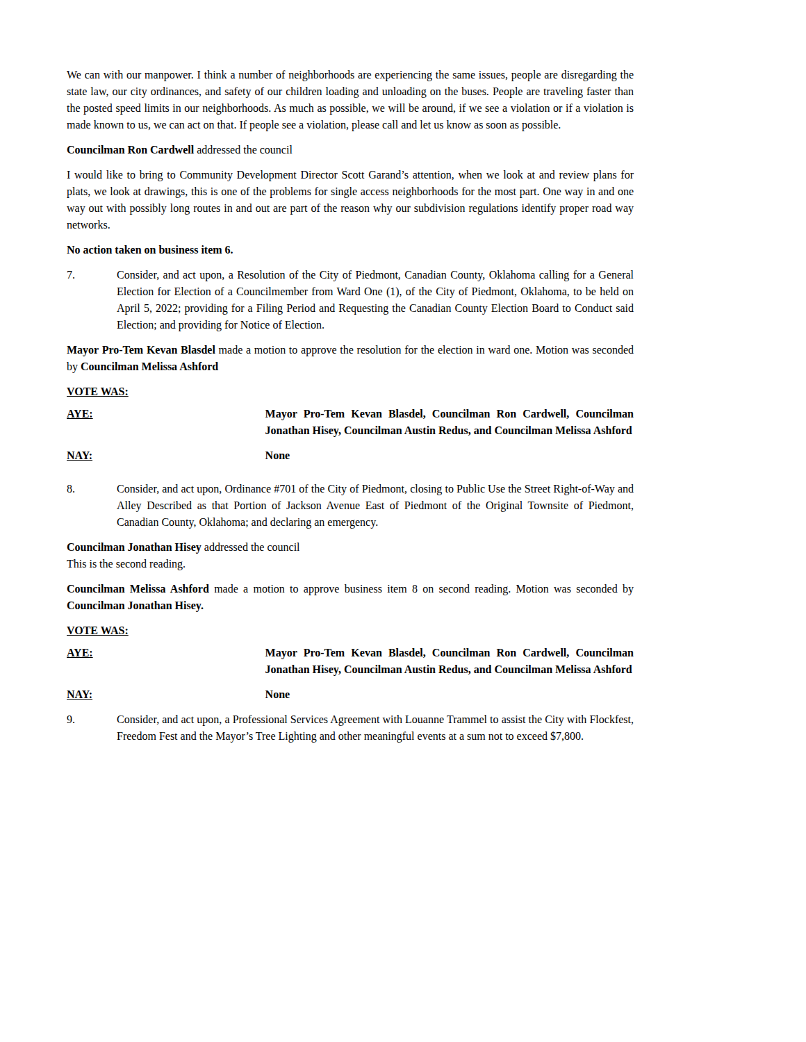We can with our manpower. I think a number of neighborhoods are experiencing the same issues, people are disregarding the state law, our city ordinances, and safety of our children loading and unloading on the buses. People are traveling faster than the posted speed limits in our neighborhoods. As much as possible, we will be around, if we see a violation or if a violation is made known to us, we can act on that. If people see a violation, please call and let us know as soon as possible.
Councilman Ron Cardwell addressed the council
I would like to bring to Community Development Director Scott Garand’s attention, when we look at and review plans for plats, we look at drawings, this is one of the problems for single access neighborhoods for the most part. One way in and one way out with possibly long routes in and out are part of the reason why our subdivision regulations identify proper road way networks.
No action taken on business item 6.
7.
Consider, and act upon, a Resolution of the City of Piedmont, Canadian County, Oklahoma calling for a General Election for Election of a Councilmember from Ward One (1), of the City of Piedmont, Oklahoma, to be held on April 5, 2022; providing for a Filing Period and Requesting the Canadian County Election Board to Conduct said Election; and providing for Notice of Election.
Mayor Pro-Tem Kevan Blasdel made a motion to approve the resolution for the election in ward one. Motion was seconded by Councilman Melissa Ashford
VOTE WAS:
| AYE: | Mayor Pro-Tem Kevan Blasdel, Councilman Ron Cardwell, Councilman Jonathan Hisey, Councilman Austin Redus, and Councilman Melissa Ashford |
| NAY: | None |
8.
Consider, and act upon, Ordinance #701 of the City of Piedmont, closing to Public Use the Street Right-of-Way and Alley Described as that Portion of Jackson Avenue East of Piedmont of the Original Townsite of Piedmont, Canadian County, Oklahoma; and declaring an emergency.
Councilman Jonathan Hisey addressed the council
This is the second reading.
Councilman Melissa Ashford made a motion to approve business item 8 on second reading. Motion was seconded by Councilman Jonathan Hisey.
VOTE WAS:
| AYE: | Mayor Pro-Tem Kevan Blasdel, Councilman Ron Cardwell, Councilman Jonathan Hisey, Councilman Austin Redus, and Councilman Melissa Ashford |
| NAY: | None |
9.
Consider, and act upon, a Professional Services Agreement with Louanne Trammel to assist the City with Flockfest, Freedom Fest and the Mayor’s Tree Lighting and other meaningful events at a sum not to exceed $7,800.